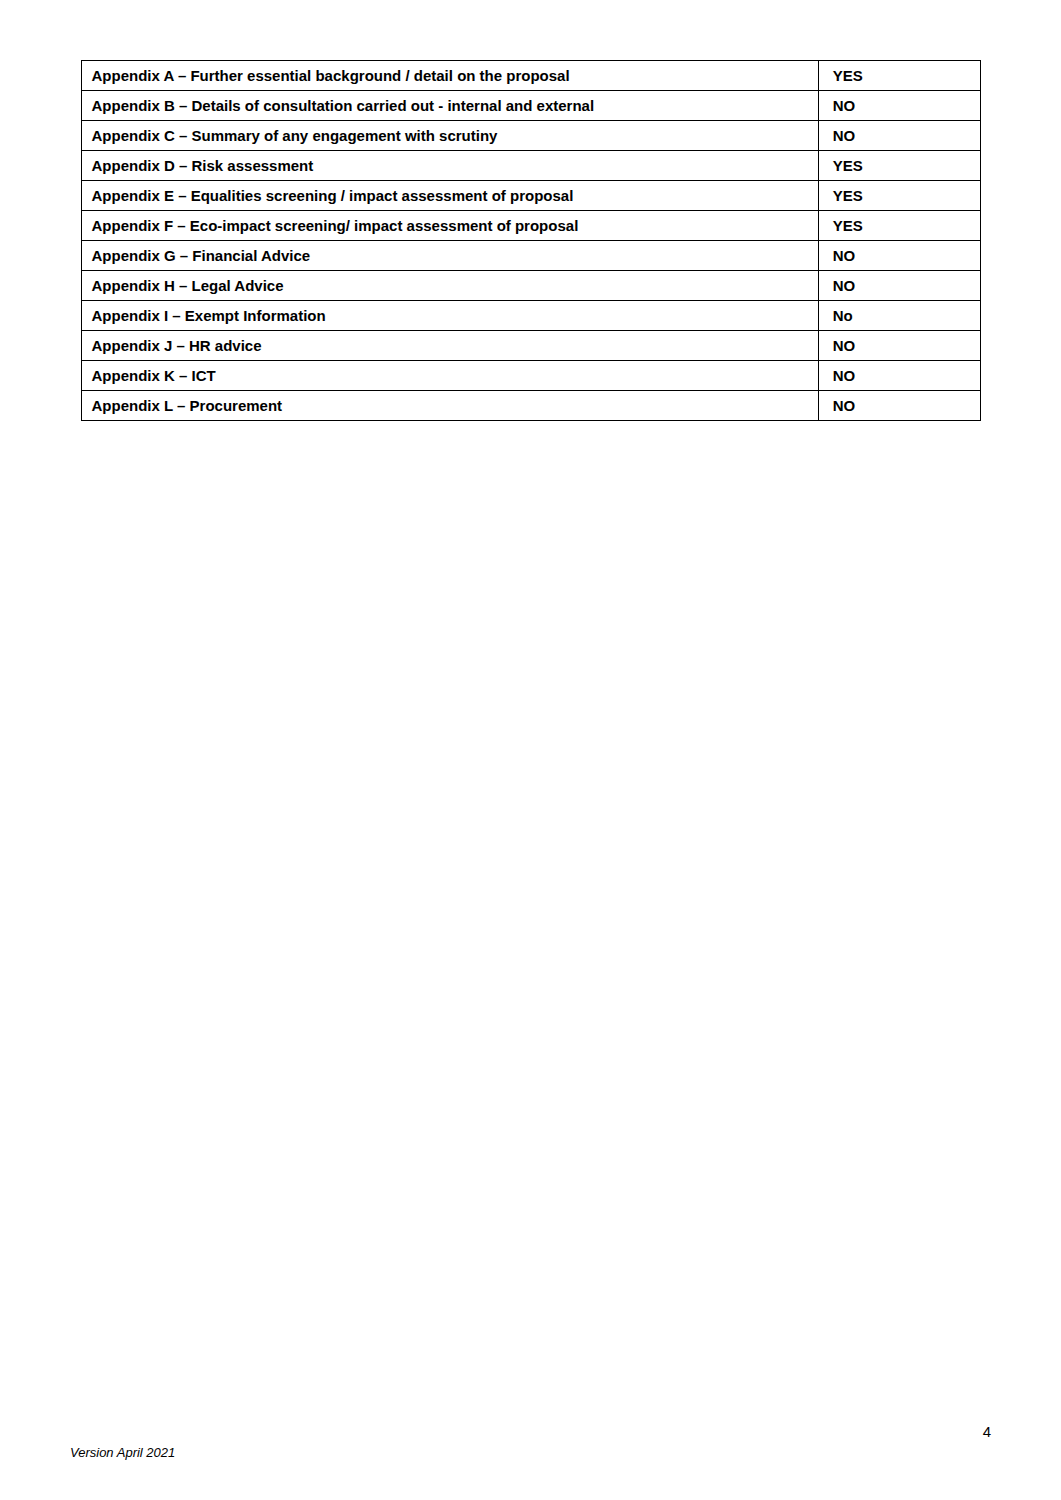| Appendix A – Further essential background / detail on the proposal | YES |
| Appendix B – Details of consultation carried out - internal and external | NO |
| Appendix C – Summary of any engagement with scrutiny | NO |
| Appendix D – Risk assessment | YES |
| Appendix E – Equalities screening / impact assessment of proposal | YES |
| Appendix F – Eco-impact screening/ impact assessment of proposal | YES |
| Appendix G – Financial Advice | NO |
| Appendix H – Legal Advice | NO |
| Appendix I – Exempt Information | No |
| Appendix J – HR advice | NO |
| Appendix K – ICT | NO |
| Appendix L – Procurement | NO |
4
Version April 2021